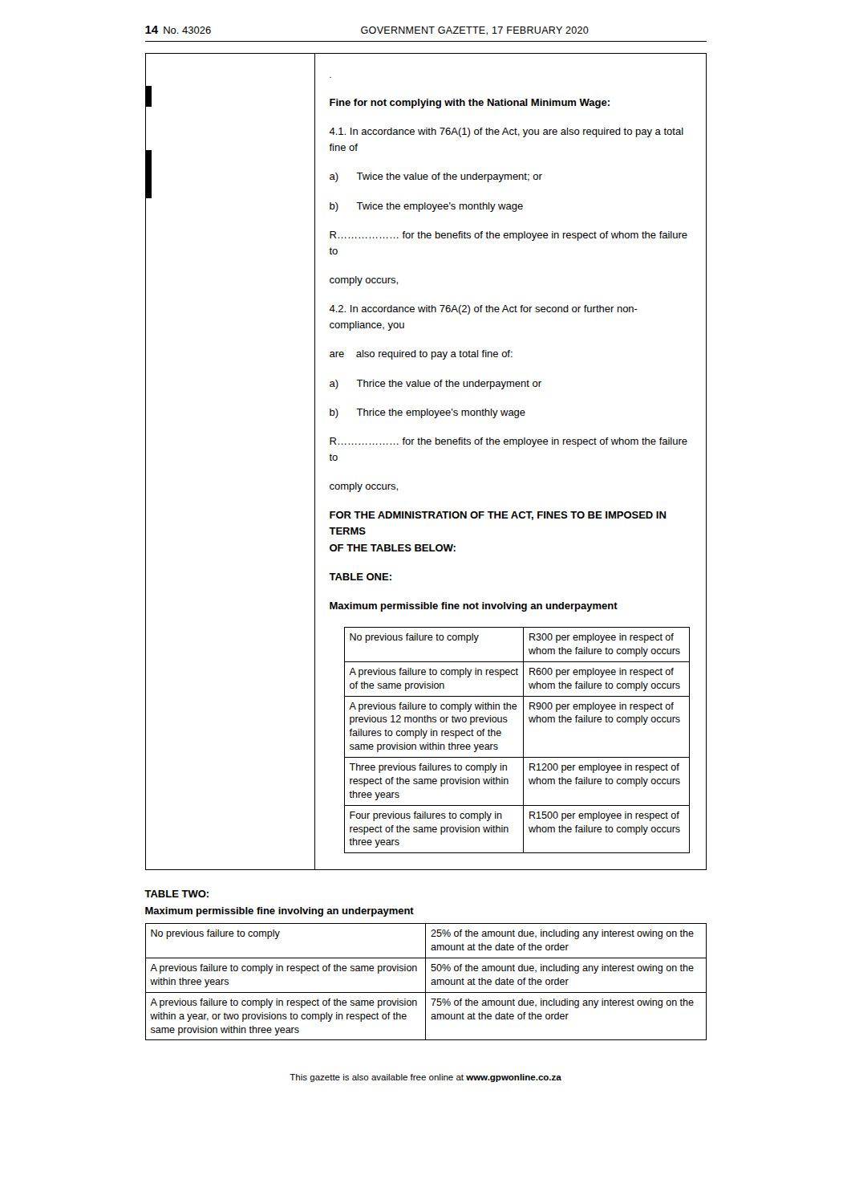14 No. 43026 GOVERNMENT GAZETTE, 17 FEBRUARY 2020
.
Fine for not complying with the National Minimum Wage:
4.1. In accordance with 76A(1) of the Act, you are also required to pay a total fine of
a) Twice the value of the underpayment; or
b) Twice the employee's monthly wage
R……………… for the benefits of the employee in respect of whom the failure to
comply occurs,
4.2. In accordance with 76A(2) of the Act for second or further non-compliance, you
are also required to pay a total fine of:
a) Thrice the value of the underpayment or
b) Thrice the employee's monthly wage
R……………… for the benefits of the employee in respect of whom the failure to
comply occurs,
FOR THE ADMINISTRATION OF THE ACT, FINES TO BE IMPOSED IN TERMS
OF THE TABLES BELOW:
TABLE ONE:
Maximum permissible fine not involving an underpayment
| No previous failure to comply | R300 per employee in respect of whom the failure to comply occurs |
| A previous failure to comply in respect of the same provision | R600 per employee in respect of whom the failure to comply occurs |
| A previous failure to comply within the previous 12 months or two previous failures to comply in respect of the same provision within three years | R900 per employee in respect of whom the failure to comply occurs |
| Three previous failures to comply in respect of the same provision within three years | R1200 per employee in respect of whom the failure to comply occurs |
| Four previous failures to comply in respect of the same provision within three years | R1500 per employee in respect of whom the failure to comply occurs |
TABLE TWO:
Maximum permissible fine involving an underpayment
| No previous failure to comply | 25% of the amount due, including any interest owing on the amount at the date of the order |
| A previous failure to comply in respect of the same provision within three years | 50% of the amount due, including any interest owing on the amount at the date of the order |
| A previous failure to comply in respect of the same provision within a year, or two provisions to comply in respect of the same provision within three years | 75% of the amount due, including any interest owing on the amount at the date of the order |
This gazette is also available free online at www.gpwonline.co.za